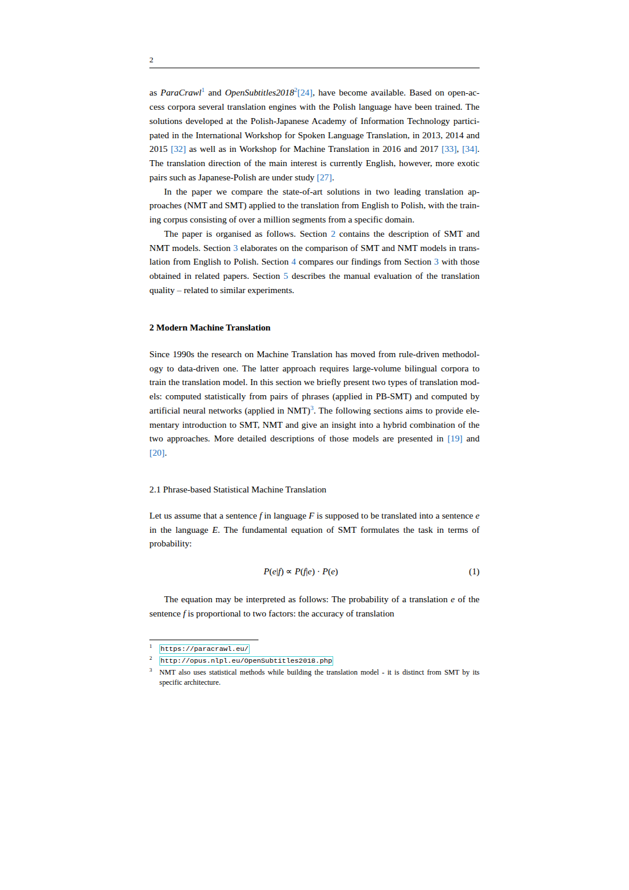2
as ParaCrawl1 and OpenSubtitles20182[24], have become available. Based on open-access corpora several translation engines with the Polish language have been trained. The solutions developed at the Polish-Japanese Academy of Information Technology participated in the International Workshop for Spoken Language Translation, in 2013, 2014 and 2015 [32] as well as in Workshop for Machine Translation in 2016 and 2017 [33], [34]. The translation direction of the main interest is currently English, however, more exotic pairs such as Japanese-Polish are under study [27].
In the paper we compare the state-of-art solutions in two leading translation approaches (NMT and SMT) applied to the translation from English to Polish, with the training corpus consisting of over a million segments from a specific domain.
The paper is organised as follows. Section 2 contains the description of SMT and NMT models. Section 3 elaborates on the comparison of SMT and NMT models in translation from English to Polish. Section 4 compares our findings from Section 3 with those obtained in related papers. Section 5 describes the manual evaluation of the translation quality – related to similar experiments.
2 Modern Machine Translation
Since 1990s the research on Machine Translation has moved from rule-driven methodology to data-driven one. The latter approach requires large-volume bilingual corpora to train the translation model. In this section we briefly present two types of translation models: computed statistically from pairs of phrases (applied in PB-SMT) and computed by artificial neural networks (applied in NMT)3. The following sections aims to provide elementary introduction to SMT, NMT and give an insight into a hybrid combination of the two approaches. More detailed descriptions of those models are presented in [19] and [20].
2.1 Phrase-based Statistical Machine Translation
Let us assume that a sentence f in language F is supposed to be translated into a sentence e in the language E. The fundamental equation of SMT formulates the task in terms of probability:
P(e|f) ∝ P(f|e) · P(e)
(1)
The equation may be interpreted as follows: The probability of a translation e of the sentence f is proportional to two factors: the accuracy of translation
1
https://paracrawl.eu/
2
http://opus.nlpl.eu/OpenSubtitles2018.php
3
NMT also uses statistical methods while building the translation model - it is distinct from SMT by its specific architecture.